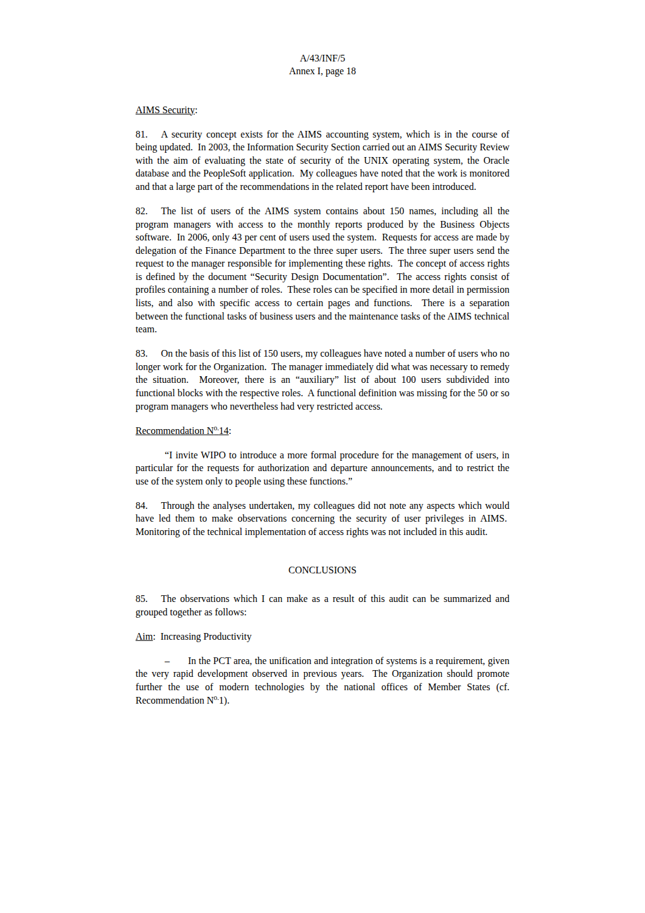A/43/INF/5
Annex I, page 18
AIMS Security:
81. A security concept exists for the AIMS accounting system, which is in the course of being updated. In 2003, the Information Security Section carried out an AIMS Security Review with the aim of evaluating the state of security of the UNIX operating system, the Oracle database and the PeopleSoft application. My colleagues have noted that the work is monitored and that a large part of the recommendations in the related report have been introduced.
82. The list of users of the AIMS system contains about 150 names, including all the program managers with access to the monthly reports produced by the Business Objects software. In 2006, only 43 per cent of users used the system. Requests for access are made by delegation of the Finance Department to the three super users. The three super users send the request to the manager responsible for implementing these rights. The concept of access rights is defined by the document “Security Design Documentation”. The access rights consist of profiles containing a number of roles. These roles can be specified in more detail in permission lists, and also with specific access to certain pages and functions. There is a separation between the functional tasks of business users and the maintenance tasks of the AIMS technical team.
83. On the basis of this list of 150 users, my colleagues have noted a number of users who no longer work for the Organization. The manager immediately did what was necessary to remedy the situation. Moreover, there is an “auxiliary” list of about 100 users subdivided into functional blocks with the respective roles. A functional definition was missing for the 50 or so program managers who nevertheless had very restricted access.
Recommendation No.14:
“I invite WIPO to introduce a more formal procedure for the management of users, in particular for the requests for authorization and departure announcements, and to restrict the use of the system only to people using these functions.”
84. Through the analyses undertaken, my colleagues did not note any aspects which would have led them to make observations concerning the security of user privileges in AIMS. Monitoring of the technical implementation of access rights was not included in this audit.
CONCLUSIONS
85. The observations which I can make as a result of this audit can be summarized and grouped together as follows:
Aim: Increasing Productivity
– In the PCT area, the unification and integration of systems is a requirement, given the very rapid development observed in previous years. The Organization should promote further the use of modern technologies by the national offices of Member States (cf. Recommendation No.1).